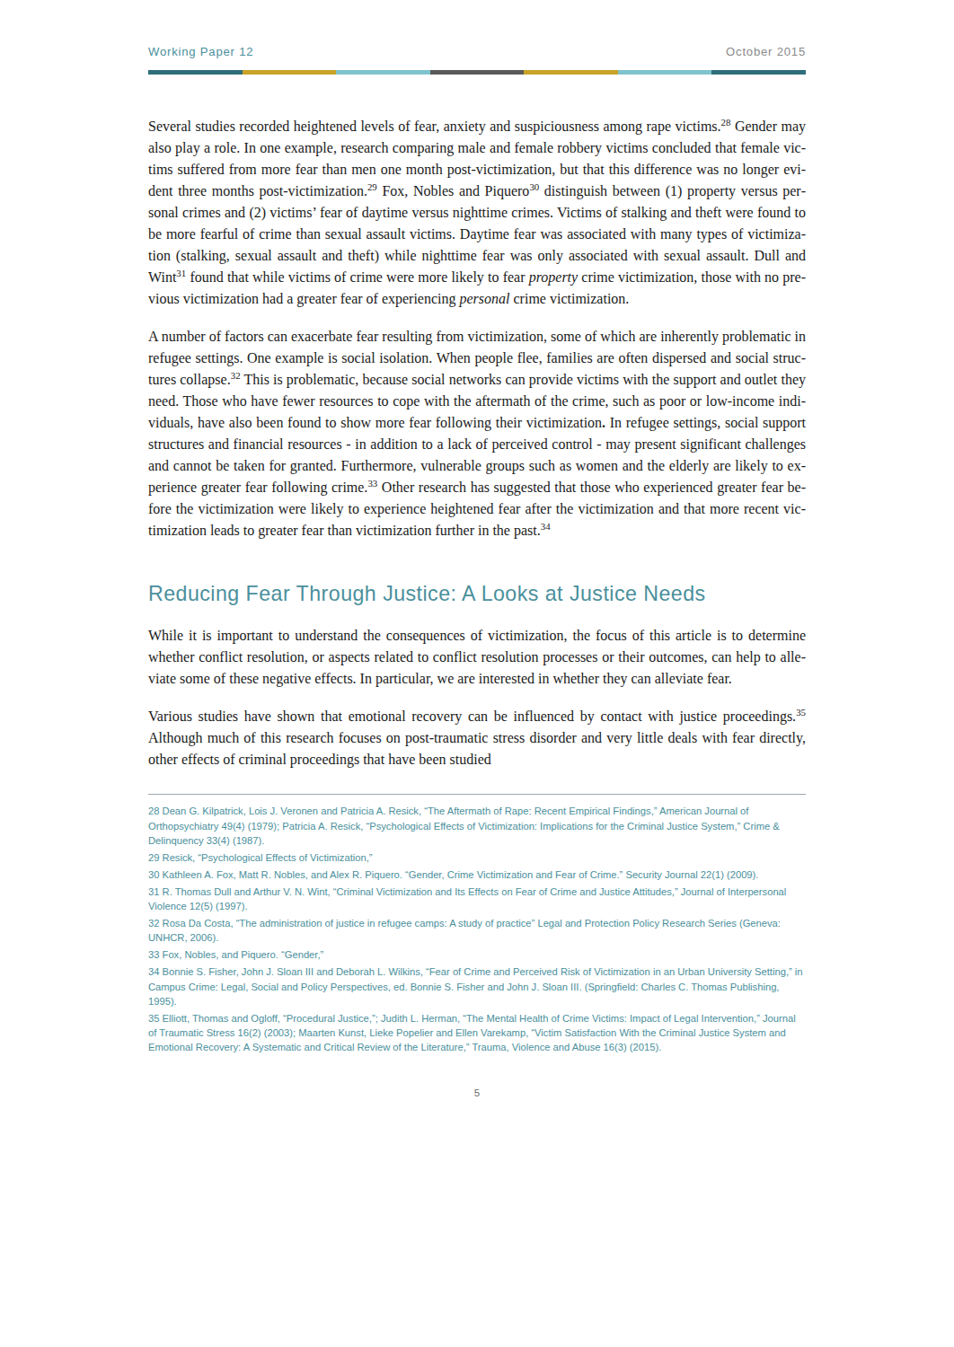Working Paper 12
October 2015
Several studies recorded heightened levels of fear, anxiety and suspiciousness among rape victims.28 Gender may also play a role. In one example, research comparing male and female robbery victims concluded that female victims suffered from more fear than men one month post-victimization, but that this difference was no longer evident three months post-victimization.29 Fox, Nobles and Piquero30 distinguish between (1) property versus personal crimes and (2) victims’ fear of daytime versus nighttime crimes. Victims of stalking and theft were found to be more fearful of crime than sexual assault victims. Daytime fear was associated with many types of victimization (stalking, sexual assault and theft) while nighttime fear was only associated with sexual assault. Dull and Wint31 found that while victims of crime were more likely to fear property crime victimization, those with no previous victimization had a greater fear of experiencing personal crime victimization.
A number of factors can exacerbate fear resulting from victimization, some of which are inherently problematic in refugee settings. One example is social isolation. When people flee, families are often dispersed and social structures collapse.32 This is problematic, because social networks can provide victims with the support and outlet they need. Those who have fewer resources to cope with the aftermath of the crime, such as poor or low-income individuals, have also been found to show more fear following their victimization. In refugee settings, social support structures and financial resources - in addition to a lack of perceived control - may present significant challenges and cannot be taken for granted. Furthermore, vulnerable groups such as women and the elderly are likely to experience greater fear following crime.33 Other research has suggested that those who experienced greater fear before the victimization were likely to experience heightened fear after the victimization and that more recent victimization leads to greater fear than victimization further in the past.34
Reducing Fear Through Justice: A Looks at Justice Needs
While it is important to understand the consequences of victimization, the focus of this article is to determine whether conflict resolution, or aspects related to conflict resolution processes or their outcomes, can help to alleviate some of these negative effects. In particular, we are interested in whether they can alleviate fear.
Various studies have shown that emotional recovery can be influenced by contact with justice proceedings.35 Although much of this research focuses on post-traumatic stress disorder and very little deals with fear directly, other effects of criminal proceedings that have been studied
28 Dean G. Kilpatrick, Lois J. Veronen and Patricia A. Resick, “The Aftermath of Rape: Recent Empirical Findings,” American Journal of Orthopsychiatry 49(4) (1979); Patricia A. Resick, “Psychological Effects of Victimization: Implications for the Criminal Justice System,” Crime & Delinquency 33(4) (1987).
29 Resick, “Psychological Effects of Victimization,”
30 Kathleen A. Fox, Matt R. Nobles, and Alex R. Piquero. “Gender, Crime Victimization and Fear of Crime.” Security Journal 22(1) (2009).
31 R. Thomas Dull and Arthur V. N. Wint, “Criminal Victimization and Its Effects on Fear of Crime and Justice Attitudes,” Journal of Interpersonal Violence 12(5) (1997).
32 Rosa Da Costa, “The administration of justice in refugee camps: A study of practice” Legal and Protection Policy Research Series (Geneva: UNHCR, 2006).
33 Fox, Nobles, and Piquero. “Gender,”
34 Bonnie S. Fisher, John J. Sloan III and Deborah L. Wilkins, “Fear of Crime and Perceived Risk of Victimization in an Urban University Setting,” in Campus Crime: Legal, Social and Policy Perspectives, ed. Bonnie S. Fisher and John J. Sloan III. (Springfield: Charles C. Thomas Publishing, 1995).
35 Elliott, Thomas and Ogloff, “Procedural Justice,”; Judith L. Herman, “The Mental Health of Crime Victims: Impact of Legal Intervention,” Journal of Traumatic Stress 16(2) (2003); Maarten Kunst, Lieke Popelier and Ellen Varekamp, “Victim Satisfaction With the Criminal Justice System and Emotional Recovery: A Systematic and Critical Review of the Literature,” Trauma, Violence and Abuse 16(3) (2015).
5